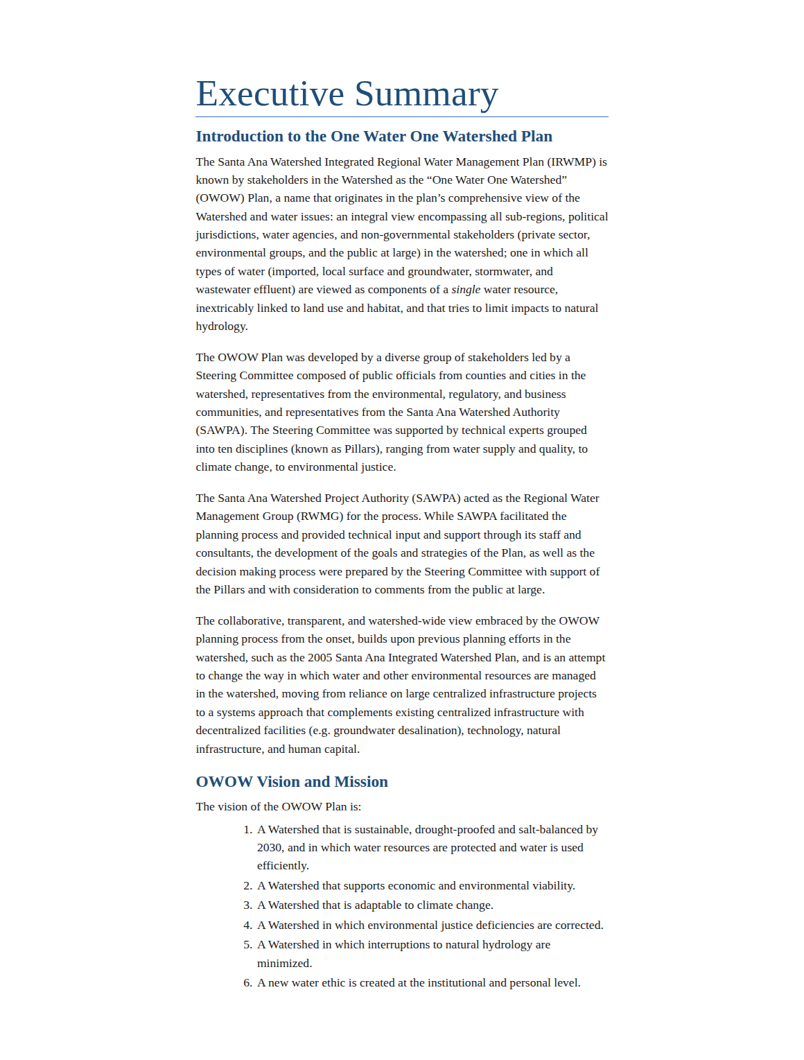Executive Summary
Introduction to the One Water One Watershed Plan
The Santa Ana Watershed Integrated Regional Water Management Plan (IRWMP) is known by stakeholders in the Watershed as the “One Water One Watershed” (OWOW) Plan, a name that originates in the plan’s comprehensive view of the Watershed and water issues: an integral view encompassing all sub-regions, political jurisdictions, water agencies, and non-governmental stakeholders (private sector, environmental groups, and the public at large) in the watershed; one in which all types of water (imported, local surface and groundwater, stormwater, and wastewater effluent) are viewed as components of a single water resource, inextricably linked to land use and habitat, and that tries to limit impacts to natural hydrology.
The OWOW Plan was developed by a diverse group of stakeholders led by a Steering Committee composed of public officials from counties and cities in the watershed, representatives from the environmental, regulatory, and business communities, and representatives from the Santa Ana Watershed Authority (SAWPA). The Steering Committee was supported by technical experts grouped into ten disciplines (known as Pillars), ranging from water supply and quality, to climate change, to environmental justice.
The Santa Ana Watershed Project Authority (SAWPA) acted as the Regional Water Management Group (RWMG) for the process. While SAWPA facilitated the planning process and provided technical input and support through its staff and consultants, the development of the goals and strategies of the Plan, as well as the decision making process were prepared by the Steering Committee with support of the Pillars and with consideration to comments from the public at large.
The collaborative, transparent, and watershed-wide view embraced by the OWOW planning process from the onset, builds upon previous planning efforts in the watershed, such as the 2005 Santa Ana Integrated Watershed Plan, and is an attempt to change the way in which water and other environmental resources are managed in the watershed, moving from reliance on large centralized infrastructure projects to a systems approach that complements existing centralized infrastructure with decentralized facilities (e.g. groundwater desalination), technology, natural infrastructure, and human capital.
OWOW Vision and Mission
The vision of the OWOW Plan is:
A Watershed that is sustainable, drought-proofed and salt-balanced by 2030, and in which water resources are protected and water is used efficiently.
A Watershed that supports economic and environmental viability.
A Watershed that is adaptable to climate change.
A Watershed in which environmental justice deficiencies are corrected.
A Watershed in which interruptions to natural hydrology are minimized.
A new water ethic is created at the institutional and personal level.